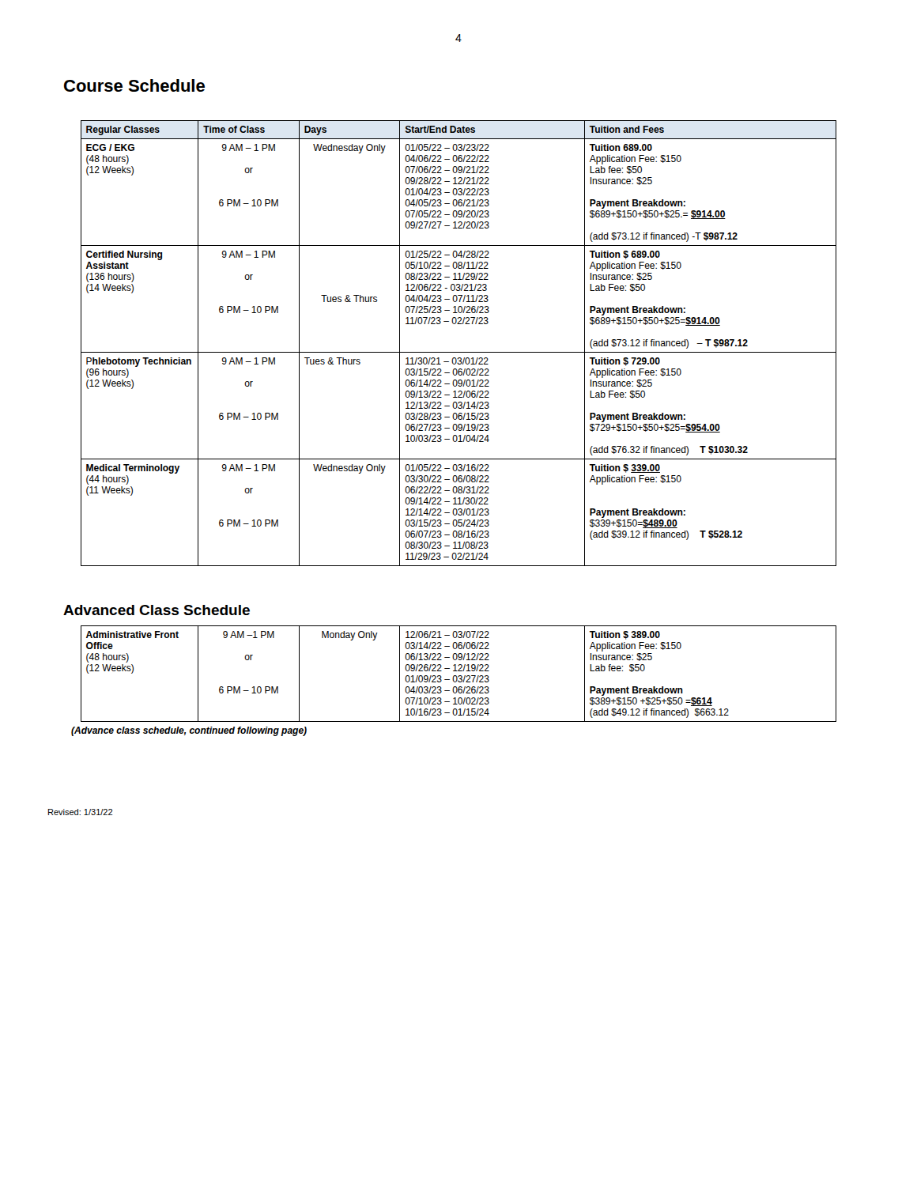4
Course Schedule
| Regular Classes | Time of Class | Days | Start/End Dates | Tuition and Fees |
| --- | --- | --- | --- | --- |
| ECG / EKG (48 hours) (12 Weeks) | 9 AM – 1 PM or 6 PM – 10 PM | Wednesday Only | 01/05/22 – 03/23/22 04/06/22 – 06/22/22 07/06/22 – 09/21/22 09/28/22 – 12/21/22 01/04/23 – 03/22/23 04/05/23 – 06/21/23 07/05/22 – 09/20/23 09/27/27 – 12/20/23 | Tuition 689.00 Application Fee: $150 Lab fee: $50 Insurance: $25 Payment Breakdown: $689+$150+$50+$25.= $914.00 (add $73.12 if financed) -T $987.12 |
| Certified Nursing Assistant (136 hours) (14 Weeks) | 9 AM – 1 PM or 6 PM – 10 PM | Tues & Thurs | 01/25/22 – 04/28/22 05/10/22 – 08/11/22 08/23/22 – 11/29/22 12/06/22 - 03/21/23 04/04/23 – 07/11/23 07/25/23 – 10/26/23 11/07/23 – 02/27/23 | Tuition $ 689.00 Application Fee: $150 Insurance: $25 Lab Fee: $50 Payment Breakdown: $689+$150+$50+$25= $914.00 (add $73.12 if financed) – T $987.12 |
| P hlebotomy Technician (96 hours) (12 Weeks) | 9 AM – 1 PM or 6 PM – 10 PM | Tues & Thurs | 11/30/21 – 03/01/22 03/15/22 – 06/02/22 06/14/22 – 09/01/22 09/13/22 – 12/06/22 12/13/22 – 03/14/23 03/28/23 – 06/15/23 06/27/23 – 09/19/23 10/03/23 – 01/04/24 | Tuition $ 729.00 Application Fee: $150 Insurance: $25 Lab Fee: $50 Payment Breakdown: $729+$150+$50+$25= $954.00 (add $76.32 if financed) T $1030.32 |
| Medical Terminology (44 hours) (11 Weeks) | 9 AM – 1 PM or 6 PM – 10 PM | Wednesday Only | 01/05/22 – 03/16/22 03/30/22 – 06/08/22 06/22/22 – 08/31/22 09/14/22 – 11/30/22 12/14/22 – 03/01/23 03/15/23 – 05/24/23 06/07/23 – 08/16/23 08/30/23 – 11/08/23 11/29/23 – 02/21/24 | Tuition $ 339.00 Application Fee: $150 Payment Breakdown: $339+$150= $489.00 (add $39.12 if financed) T $528.12 |
Advanced Class Schedule
| Administrative Front Office (48 hours) (12 Weeks) | 9 AM –1 PM or 6 PM – 10 PM | Monday Only | 12/06/21 – 03/07/22 03/14/22 – 06/06/22 06/13/22 – 09/12/22 09/26/22 – 12/19/22 01/09/23 – 03/27/23 04/03/23 – 06/26/23 07/10/23 – 10/02/23 10/16/23 – 01/15/24 | Tuition $ 389.00 Application Fee: $150 Insurance: $25 Lab fee: $50 Payment Breakdown $389+$150 +$25+$50 = $614 (add $49.12 if financed) $663.12 |
(Advance class schedule, continued following page)
Revised: 1/31/22